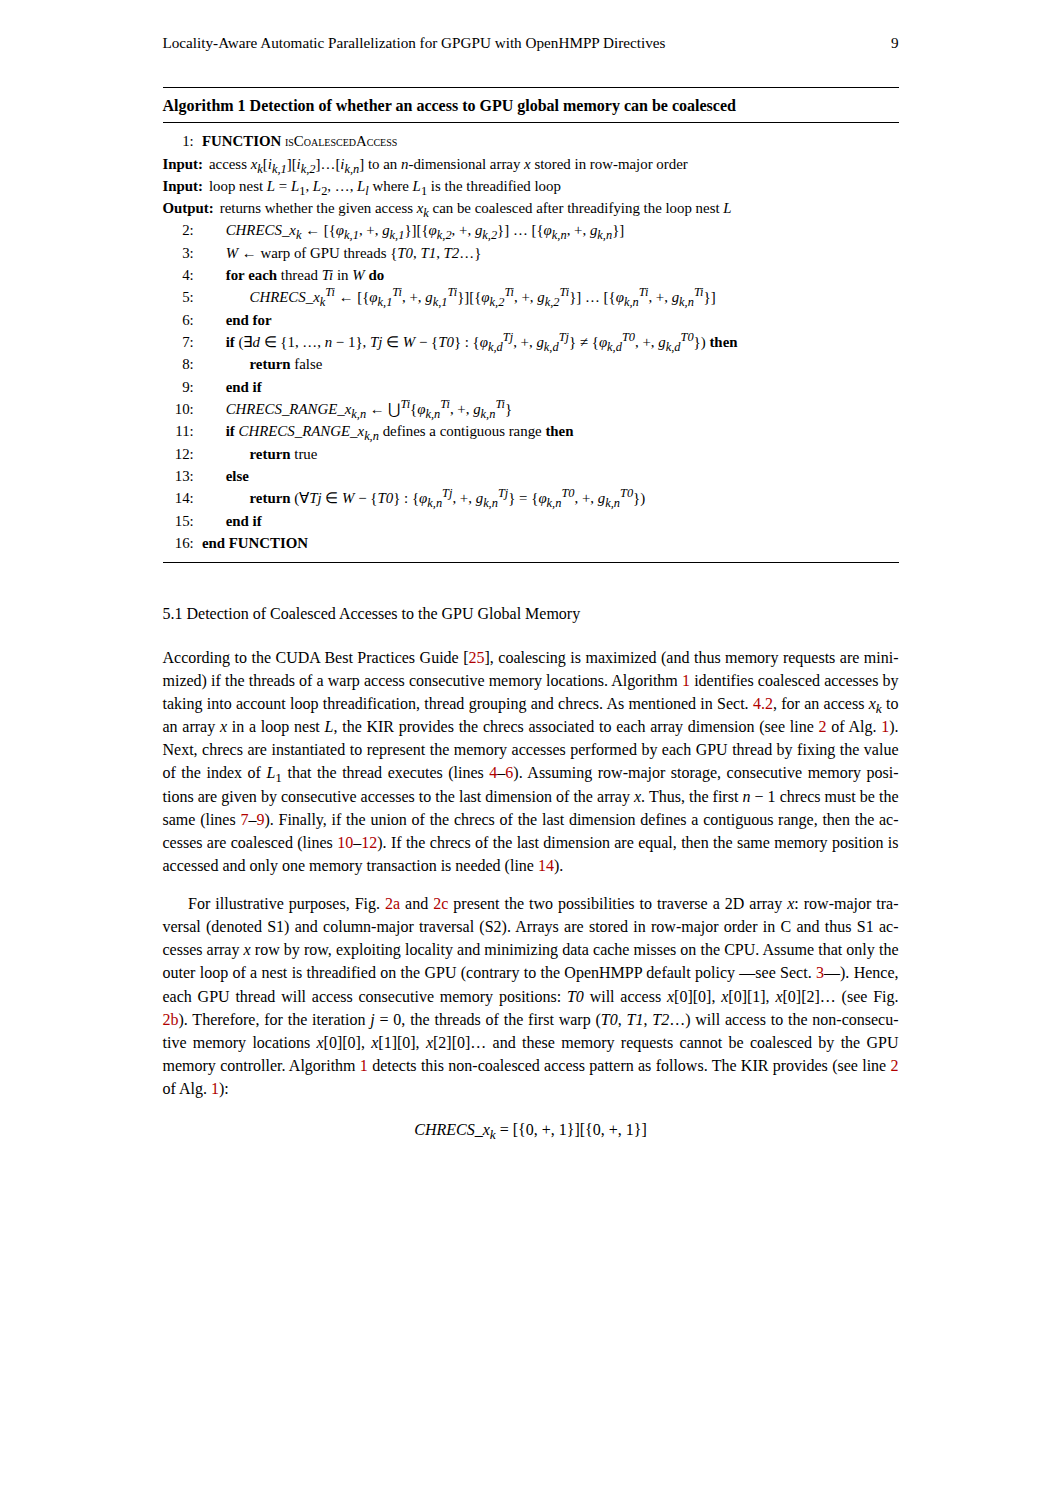Locality-Aware Automatic Parallelization for GPGPU with OpenHMPP Directives 9
Algorithm 1 Detection of whether an access to GPU global memory can be coalesced
1: FUNCTION isCoalescedAccess
Input: access xk[ik,1][ik,2]…[ik,n] to an n-dimensional array x stored in row-major order
Input: loop nest L = L1, L2, …, Ll where L1 is the threadified loop
Output: returns whether the given access xk can be coalesced after threadifying the loop nest L
2: CHRECS_xk ← [{φk,1, +, gk,1}][{φk,2, +, gk,2}] … [{φk,n, +, gk,n}]
3: W ← warp of GPU threads {T0, T1, T2…}
4: for each thread Ti in W do
5: CHRECS_xkTi ← [{φk,1Ti, +, gk,1Ti}][{φk,2Ti, +, gk,2Ti}] … [{φk,nTi, +, gk,nTi}]
6: end for
7: if (∃d ∈ {1, …, n − 1}, Tj ∈ W − {T0} : {φk,dTj, +, gk,dTj} ≠ {φk,dT0, +, gk,dT0}) then
8: return false
9: end if
10: CHRECS_RANGE_xk,n ← ⋃Ti{φk,nTi, +, gk,nTi}
11: if CHRECS_RANGE_xk,n defines a contiguous range then
12: return true
13: else
14: return (∀Tj ∈ W − {T0} : {φk,nTj, +, gk,nTj} = {φk,nT0, +, gk,nT0})
15: end if
16: end FUNCTION
5.1 Detection of Coalesced Accesses to the GPU Global Memory
According to the CUDA Best Practices Guide [25], coalescing is maximized (and thus memory requests are minimized) if the threads of a warp access consecutive memory locations. Algorithm 1 identifies coalesced accesses by taking into account loop threadification, thread grouping and chrecs. As mentioned in Sect. 4.2, for an access xk to an array x in a loop nest L, the KIR provides the chrecs associated to each array dimension (see line 2 of Alg. 1). Next, chrecs are instantiated to represent the memory accesses performed by each GPU thread by fixing the value of the index of L1 that the thread executes (lines 4–6). Assuming row-major storage, consecutive memory positions are given by consecutive accesses to the last dimension of the array x. Thus, the first n − 1 chrecs must be the same (lines 7–9). Finally, if the union of the chrecs of the last dimension defines a contiguous range, then the accesses are coalesced (lines 10–12). If the chrecs of the last dimension are equal, then the same memory position is accessed and only one memory transaction is needed (line 14).
For illustrative purposes, Fig. 2a and 2c present the two possibilities to traverse a 2D array x: row-major traversal (denoted S1) and column-major traversal (S2). Arrays are stored in row-major order in C and thus S1 accesses array x row by row, exploiting locality and minimizing data cache misses on the CPU. Assume that only the outer loop of a nest is threadified on the GPU (contrary to the OpenHMPP default policy —see Sect. 3—). Hence, each GPU thread will access consecutive memory positions: T0 will access x[0][0], x[0][1], x[0][2]… (see Fig. 2b). Therefore, for the iteration j = 0, the threads of the first warp (T0, T1, T2…) will access to the non-consecutive memory locations x[0][0], x[1][0], x[2][0]… and these memory requests cannot be coalesced by the GPU memory controller. Algorithm 1 detects this non-coalesced access pattern as follows. The KIR provides (see line 2 of Alg. 1):
CHRECS_xk = [{0, +, 1}][{0, +, 1}]